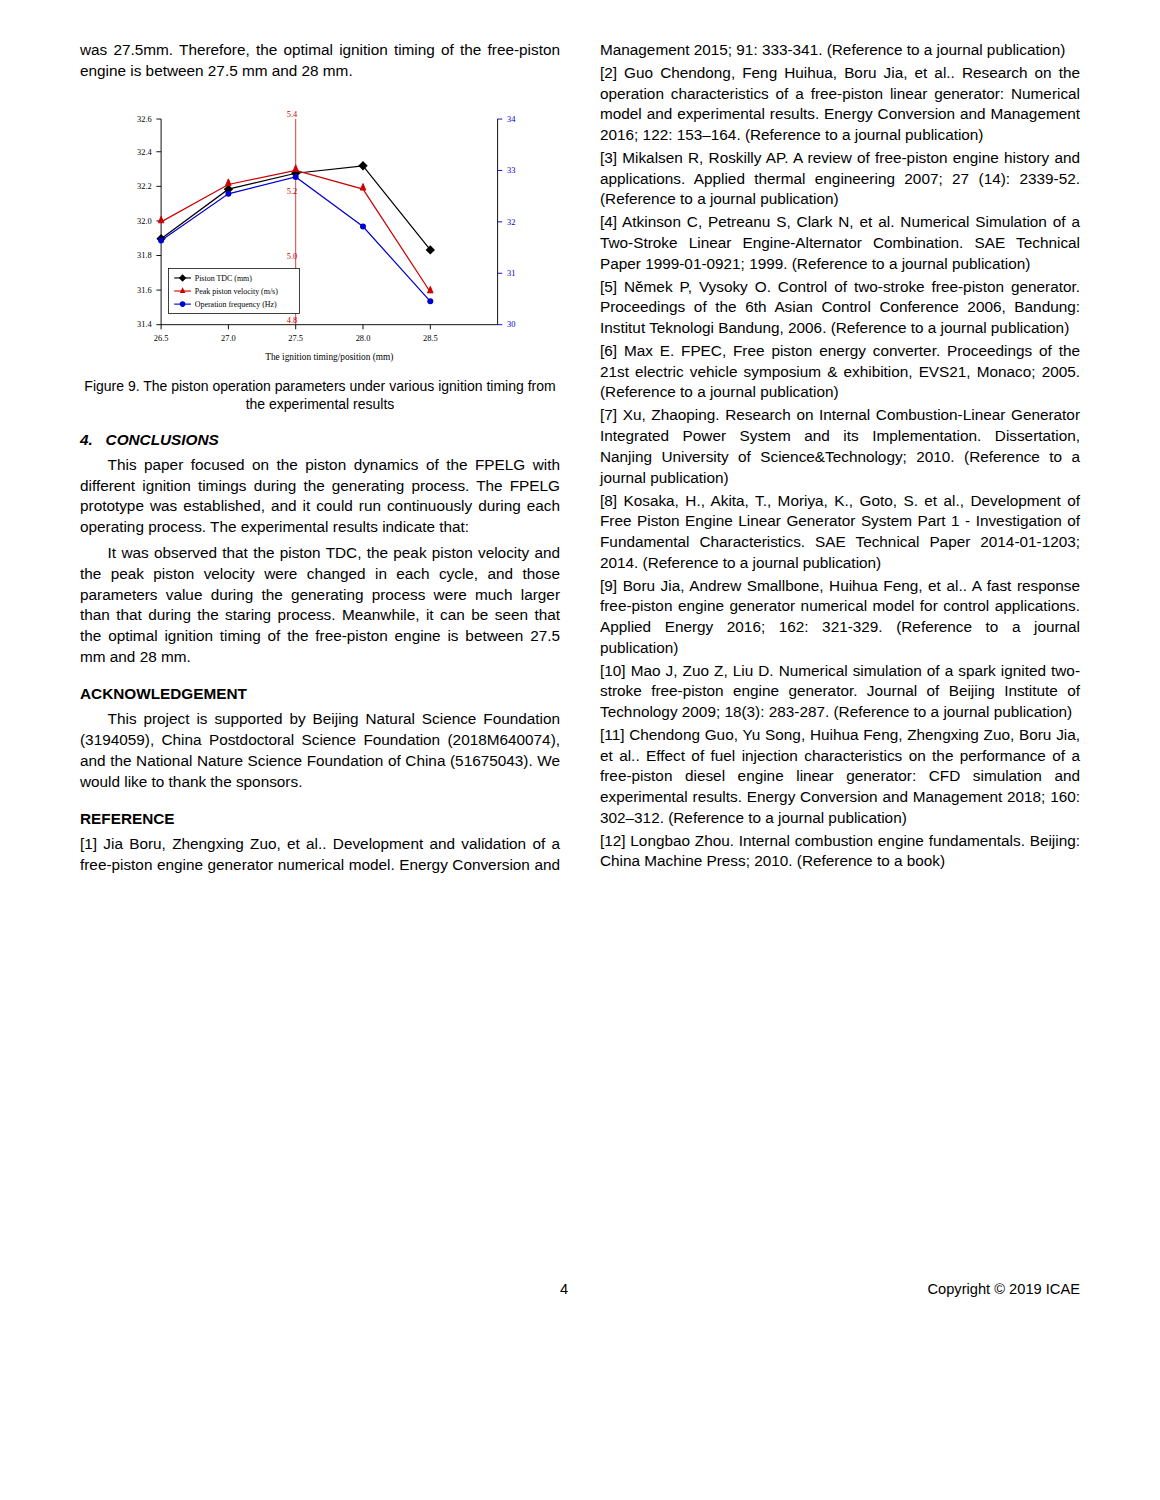was 27.5mm. Therefore, the optimal ignition timing of the free-piston engine is between 27.5 mm and 28 mm.
31.4 31.6 31.8 32.0 32.2 32.4 32.6 30 31 32 33 34 5.4 5.2 5.0 4.8 26.5 27.0 27.5 28.0 28.5 Piston TDC (mm) Peak piston velocity (m/s) Operation frequency (Hz) The ignition timing/position (mm)
Figure 9. The piston operation parameters under various ignition timing from the experimental results
4. CONCLUSIONS
This paper focused on the piston dynamics of the FPELG with different ignition timings during the generating process. The FPELG prototype was established, and it could run continuously during each operating process. The experimental results indicate that:
It was observed that the piston TDC, the peak piston velocity and the peak piston velocity were changed in each cycle, and those parameters value during the generating process were much larger than that during the staring process. Meanwhile, it can be seen that the optimal ignition timing of the free-piston engine is between 27.5 mm and 28 mm.
ACKNOWLEDGEMENT
This project is supported by Beijing Natural Science Foundation (3194059), China Postdoctoral Science Foundation (2018M640074), and the National Nature Science Foundation of China (51675043). We would like to thank the sponsors.
REFERENCE
[1] Jia Boru, Zhengxing Zuo, et al.. Development and validation of a free-piston engine generator numerical model. Energy Conversion and Management 2015; 91: 333-341. (Reference to a journal publication)
[2] Guo Chendong, Feng Huihua, Boru Jia, et al.. Research on the operation characteristics of a free-piston linear generator: Numerical model and experimental results. Energy Conversion and Management 2016; 122: 153–164. (Reference to a journal publication)
[3] Mikalsen R, Roskilly AP. A review of free-piston engine history and applications. Applied thermal engineering 2007; 27 (14): 2339-52. (Reference to a journal publication)
[4] Atkinson C, Petreanu S, Clark N, et al. Numerical Simulation of a Two-Stroke Linear Engine-Alternator Combination. SAE Technical Paper 1999-01-0921; 1999. (Reference to a journal publication)
[5] Němek P, Vysoky O. Control of two-stroke free-piston generator. Proceedings of the 6th Asian Control Conference 2006, Bandung: Institut Teknologi Bandung, 2006. (Reference to a journal publication)
[6] Max E. FPEC, Free piston energy converter. Proceedings of the 21st electric vehicle symposium & exhibition, EVS21, Monaco; 2005. (Reference to a journal publication)
[7] Xu, Zhaoping. Research on Internal Combustion-Linear Generator Integrated Power System and its Implementation. Dissertation, Nanjing University of Science&Technology; 2010. (Reference to a journal publication)
[8] Kosaka, H., Akita, T., Moriya, K., Goto, S. et al., Development of Free Piston Engine Linear Generator System Part 1 - Investigation of Fundamental Characteristics. SAE Technical Paper 2014-01-1203; 2014. (Reference to a journal publication)
[9] Boru Jia, Andrew Smallbone, Huihua Feng, et al.. A fast response free-piston engine generator numerical model for control applications. Applied Energy 2016; 162: 321-329. (Reference to a journal publication)
[10] Mao J, Zuo Z, Liu D. Numerical simulation of a spark ignited two-stroke free-piston engine generator. Journal of Beijing Institute of Technology 2009; 18(3): 283-287. (Reference to a journal publication)
[11] Chendong Guo, Yu Song, Huihua Feng, Zhengxing Zuo, Boru Jia, et al.. Effect of fuel injection characteristics on the performance of a free-piston diesel engine linear generator: CFD simulation and experimental results. Energy Conversion and Management 2018; 160: 302–312. (Reference to a journal publication)
[12] Longbao Zhou. Internal combustion engine fundamentals. Beijing: China Machine Press; 2010. (Reference to a book)
4 Copyright © 2019 ICAE